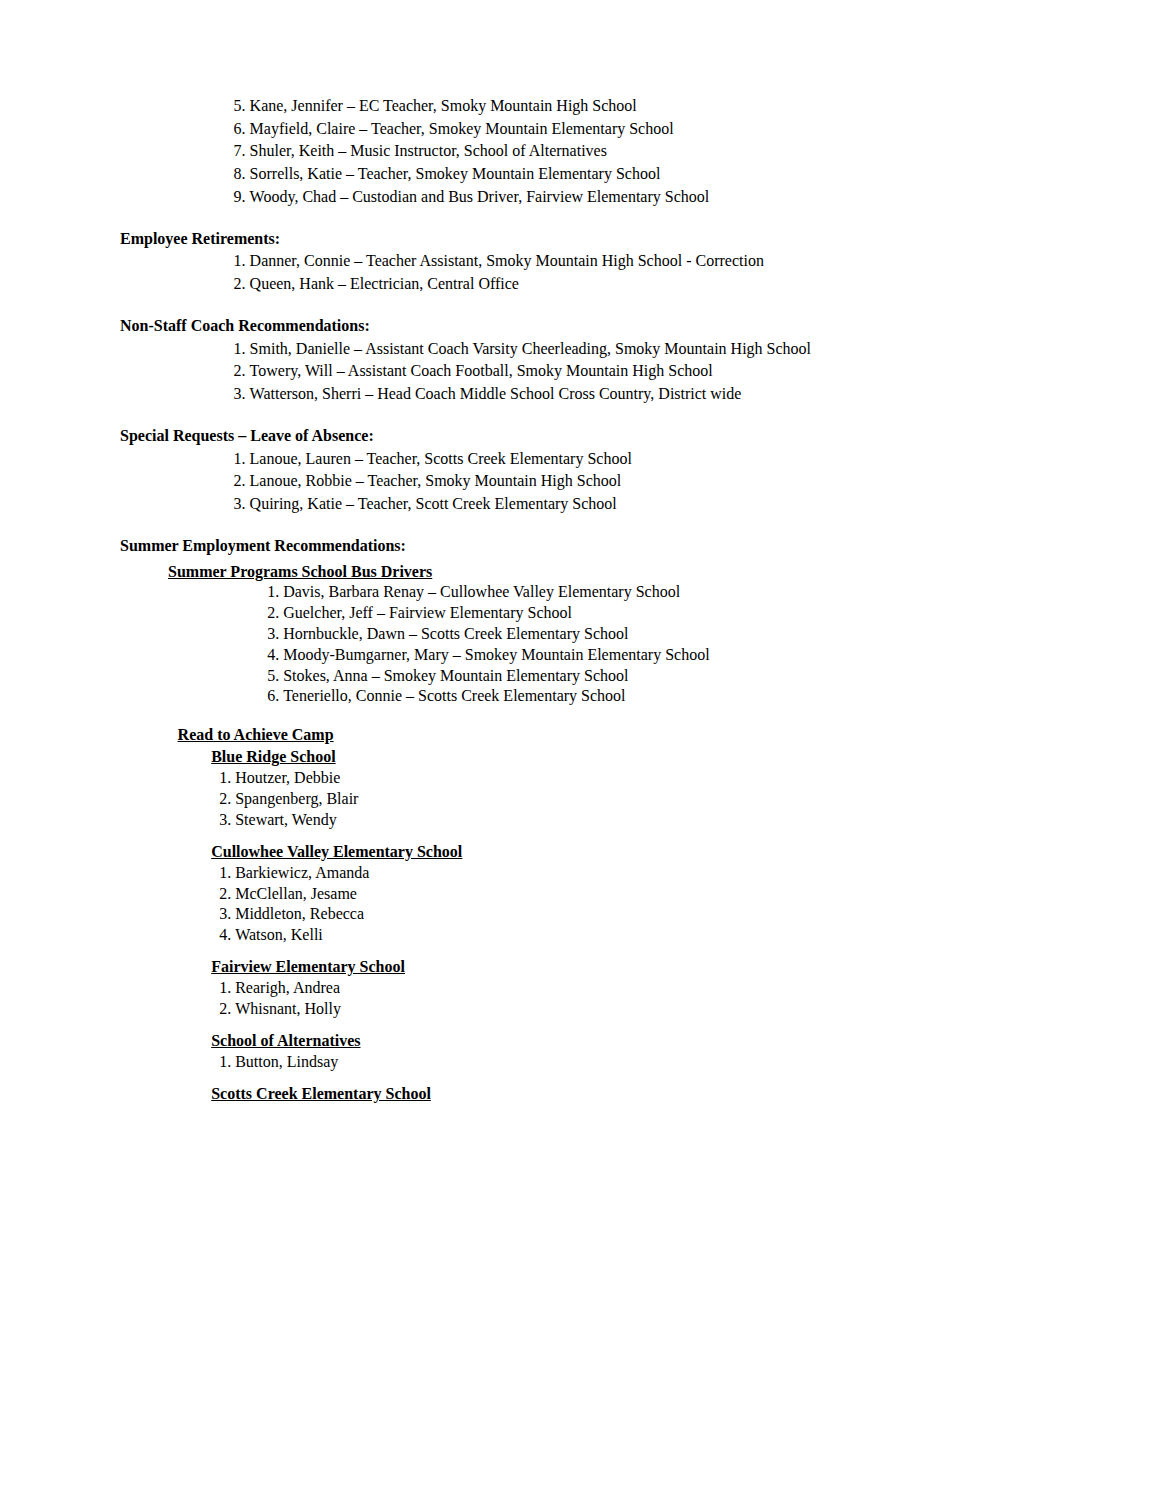Kane, Jennifer – EC Teacher, Smoky Mountain High School
Mayfield, Claire – Teacher, Smokey Mountain Elementary School
Shuler, Keith – Music Instructor, School of Alternatives
Sorrells, Katie – Teacher, Smokey Mountain Elementary School
Woody, Chad – Custodian and Bus Driver, Fairview Elementary School
Employee Retirements:
Danner, Connie – Teacher Assistant, Smoky Mountain High School - Correction
Queen, Hank – Electrician, Central Office
Non-Staff Coach Recommendations:
Smith, Danielle – Assistant Coach Varsity Cheerleading, Smoky Mountain High School
Towery, Will – Assistant Coach Football, Smoky Mountain High School
Watterson, Sherri – Head Coach Middle School Cross Country, District wide
Special Requests – Leave of Absence:
Lanoue, Lauren – Teacher, Scotts Creek Elementary School
Lanoue, Robbie – Teacher, Smoky Mountain High School
Quiring, Katie – Teacher, Scott Creek Elementary School
Summer Employment Recommendations:
Summer Programs School Bus Drivers
Davis, Barbara Renay – Cullowhee Valley Elementary School
Guelcher, Jeff – Fairview Elementary School
Hornbuckle, Dawn – Scotts Creek Elementary School
Moody-Bumgarner, Mary – Smokey Mountain Elementary School
Stokes, Anna – Smokey Mountain Elementary School
Teneriello, Connie – Scotts Creek Elementary School
Read to Achieve Camp
Blue Ridge School
Houtzer, Debbie
Spangenberg, Blair
Stewart, Wendy
Cullowhee Valley Elementary School
Barkiewicz, Amanda
McClellan, Jesame
Middleton, Rebecca
Watson, Kelli
Fairview Elementary School
Rearigh, Andrea
Whisnant, Holly
School of Alternatives
Button, Lindsay
Scotts Creek Elementary School